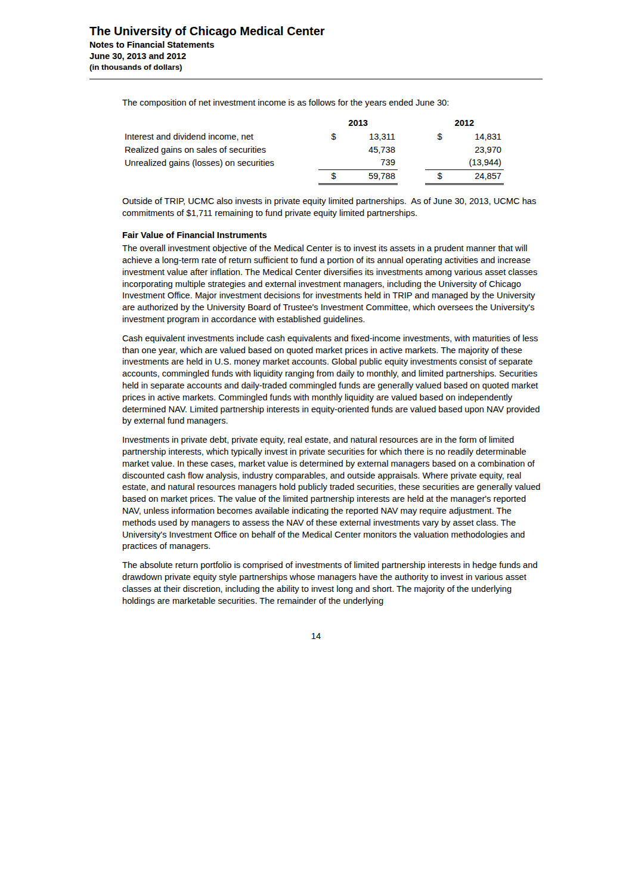The University of Chicago Medical Center
Notes to Financial Statements
June 30, 2013 and 2012
(in thousands of dollars)
The composition of net investment income is as follows for the years ended June 30:
| | 2013 | | 2012 |
| --- | --- | --- | --- |
| Interest and dividend income, net | $ | 13,311 | | $ | 14,831 |
| Realized gains on sales of securities | | 45,738 | | | 23,970 |
| Unrealized gains (losses) on securities | | 739 | | | (13,944) |
| | $ | 59,788 | | $ | 24,857 |
Outside of TRIP, UCMC also invests in private equity limited partnerships. As of June 30, 2013, UCMC has commitments of $1,711 remaining to fund private equity limited partnerships.
Fair Value of Financial Instruments
The overall investment objective of the Medical Center is to invest its assets in a prudent manner that will achieve a long-term rate of return sufficient to fund a portion of its annual operating activities and increase investment value after inflation. The Medical Center diversifies its investments among various asset classes incorporating multiple strategies and external investment managers, including the University of Chicago Investment Office. Major investment decisions for investments held in TRIP and managed by the University are authorized by the University Board of Trustee's Investment Committee, which oversees the University's investment program in accordance with established guidelines.
Cash equivalent investments include cash equivalents and fixed-income investments, with maturities of less than one year, which are valued based on quoted market prices in active markets. The majority of these investments are held in U.S. money market accounts. Global public equity investments consist of separate accounts, commingled funds with liquidity ranging from daily to monthly, and limited partnerships. Securities held in separate accounts and daily-traded commingled funds are generally valued based on quoted market prices in active markets. Commingled funds with monthly liquidity are valued based on independently determined NAV. Limited partnership interests in equity-oriented funds are valued based upon NAV provided by external fund managers.
Investments in private debt, private equity, real estate, and natural resources are in the form of limited partnership interests, which typically invest in private securities for which there is no readily determinable market value. In these cases, market value is determined by external managers based on a combination of discounted cash flow analysis, industry comparables, and outside appraisals. Where private equity, real estate, and natural resources managers hold publicly traded securities, these securities are generally valued based on market prices. The value of the limited partnership interests are held at the manager's reported NAV, unless information becomes available indicating the reported NAV may require adjustment. The methods used by managers to assess the NAV of these external investments vary by asset class. The University's Investment Office on behalf of the Medical Center monitors the valuation methodologies and practices of managers.
The absolute return portfolio is comprised of investments of limited partnership interests in hedge funds and drawdown private equity style partnerships whose managers have the authority to invest in various asset classes at their discretion, including the ability to invest long and short. The majority of the underlying holdings are marketable securities. The remainder of the underlying
14